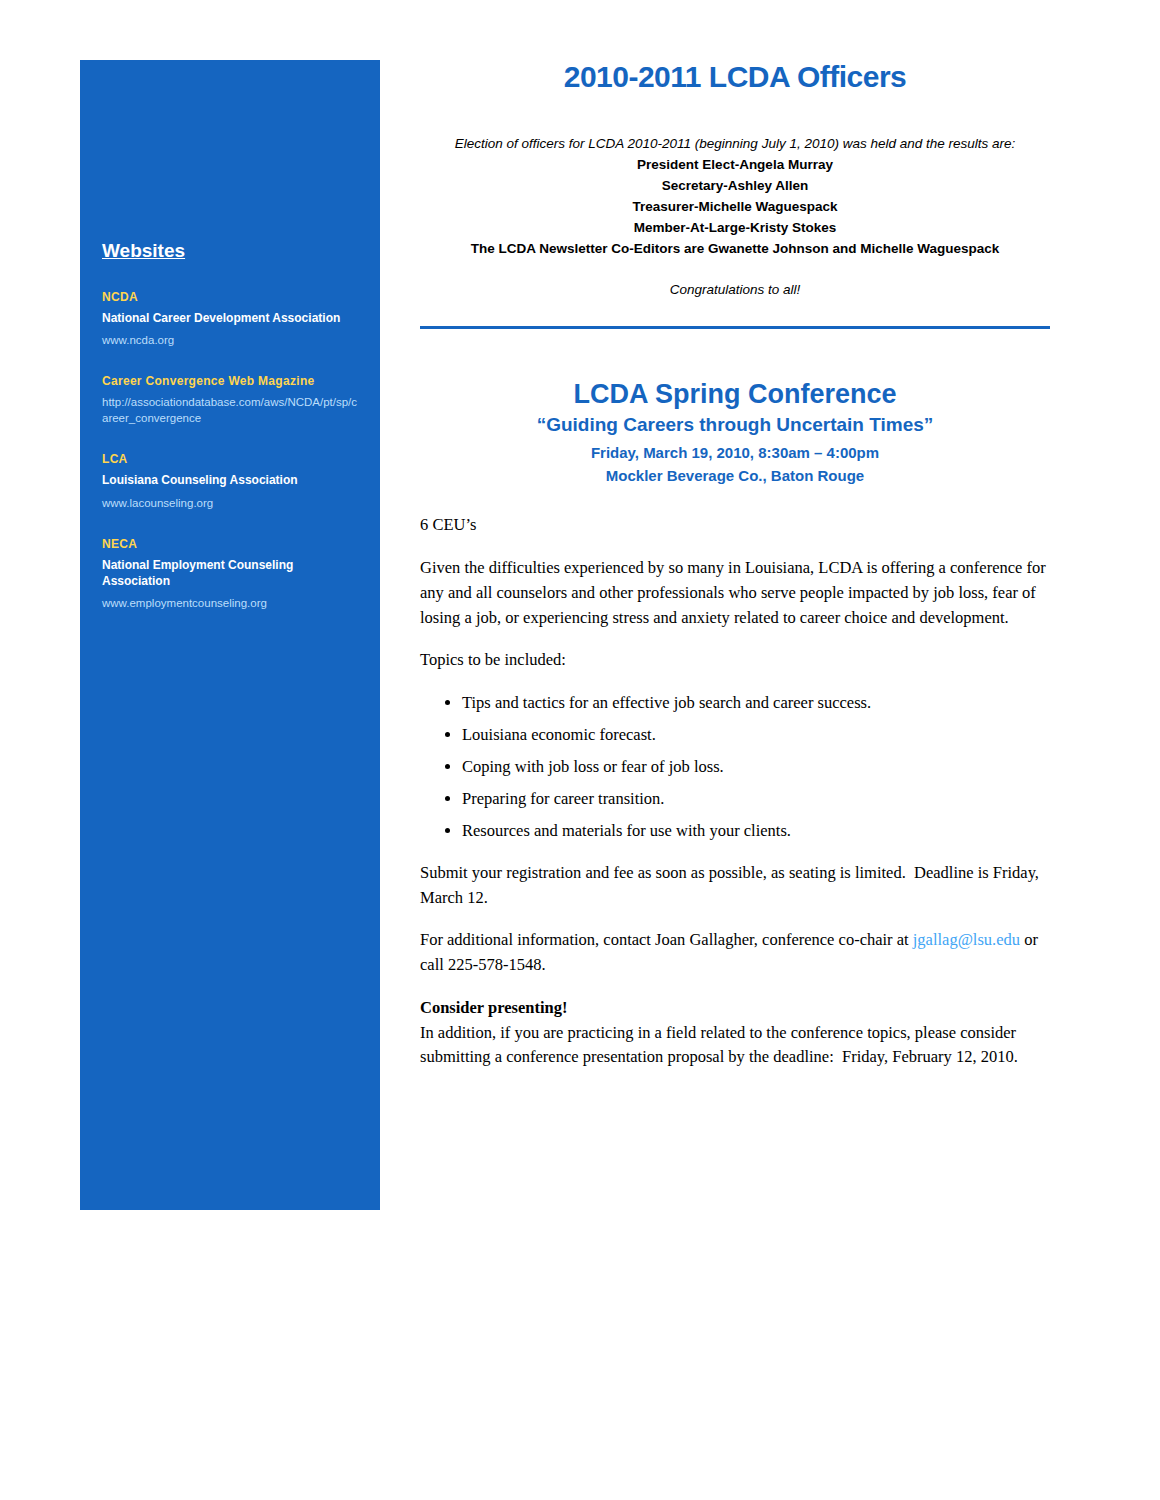Websites
NCDA
National Career Development Association
www.ncda.org
Career Convergence Web Magazine
http://associationdatabase.com/aws/NCDA/pt/sp/career_convergence
LCA
Louisiana Counseling Association
www.lacounseling.org
NECA
National Employment Counseling Association
www.employmentcounseling.org
2010-2011 LCDA Officers
Election of officers for LCDA 2010-2011 (beginning July 1, 2010) was held and the results are:
President Elect-Angela Murray
Secretary-Ashley Allen
Treasurer-Michelle Waguespack
Member-At-Large-Kristy Stokes
The LCDA Newsletter Co-Editors are Gwanette Johnson and Michelle Waguespack Congratulations to all!
LCDA Spring Conference
“Guiding Careers through Uncertain Times”
Friday, March 19, 2010, 8:30am – 4:00pm
Mockler Beverage Co., Baton Rouge
6 CEU’s
Given the difficulties experienced by so many in Louisiana, LCDA is offering a conference for any and all counselors and other professionals who serve people impacted by job loss, fear of losing a job, or experiencing stress and anxiety related to career choice and development.
Topics to be included:
Tips and tactics for an effective job search and career success.
Louisiana economic forecast.
Coping with job loss or fear of job loss.
Preparing for career transition.
Resources and materials for use with your clients.
Submit your registration and fee as soon as possible, as seating is limited. Deadline is Friday, March 12.
For additional information, contact Joan Gallagher, conference co-chair at jgallag@lsu.edu or call 225-578-1548.
Consider presenting!
In addition, if you are practicing in a field related to the conference topics, please consider submitting a conference presentation proposal by the deadline: Friday, February 12, 2010.